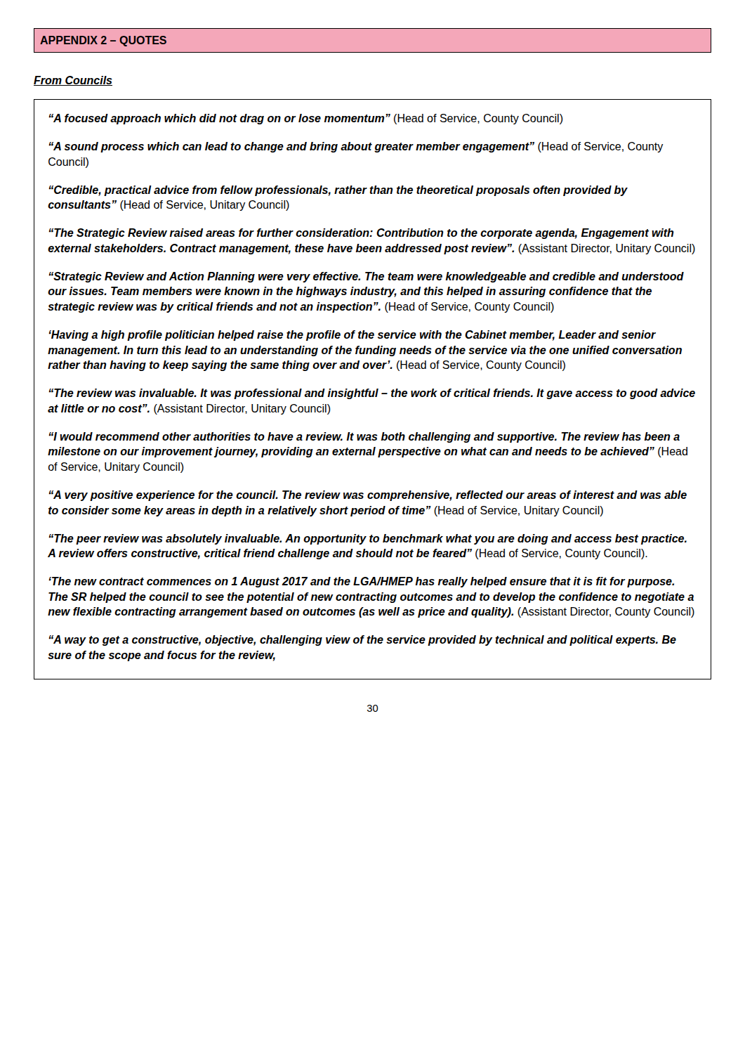APPENDIX 2 – QUOTES
From Councils
“A focused approach which did not drag on or lose momentum” (Head of Service, County Council)
“A sound process which can lead to change and bring about greater member engagement” (Head of Service, County Council)
“Credible, practical advice from fellow professionals, rather than the theoretical proposals often provided by consultants” (Head of Service, Unitary Council)
“The Strategic Review raised areas for further consideration: Contribution to the corporate agenda, Engagement with external stakeholders. Contract management, these have been addressed post review”. (Assistant Director, Unitary Council)
“Strategic Review and Action Planning were very effective. The team were knowledgeable and credible and understood our issues. Team members were known in the highways industry, and this helped in assuring confidence that the strategic review was by critical friends and not an inspection”. (Head of Service, County Council)
‘Having a high profile politician helped raise the profile of the service with the Cabinet member, Leader and senior management. In turn this lead to an understanding of the funding needs of the service via the one unified conversation rather than having to keep saying the same thing over and over’. (Head of Service, County Council)
“The review was invaluable. It was professional and insightful – the work of critical friends. It gave access to good advice at little or no cost”. (Assistant Director, Unitary Council)
“I would recommend other authorities to have a review. It was both challenging and supportive. The review has been a milestone on our improvement journey, providing an external perspective on what can and needs to be achieved” (Head of Service, Unitary Council)
“A very positive experience for the council. The review was comprehensive, reflected our areas of interest and was able to consider some key areas in depth in a relatively short period of time” (Head of Service, Unitary Council)
“The peer review was absolutely invaluable. An opportunity to benchmark what you are doing and access best practice. A review offers constructive, critical friend challenge and should not be feared” (Head of Service, County Council).
‘The new contract commences on 1 August 2017 and the LGA/HMEP has really helped ensure that it is fit for purpose. The SR helped the council to see the potential of new contracting outcomes and to develop the confidence to negotiate a new flexible contracting arrangement based on outcomes (as well as price and quality). (Assistant Director, County Council)
“A way to get a constructive, objective, challenging view of the service provided by technical and political experts. Be sure of the scope and focus for the review,
30